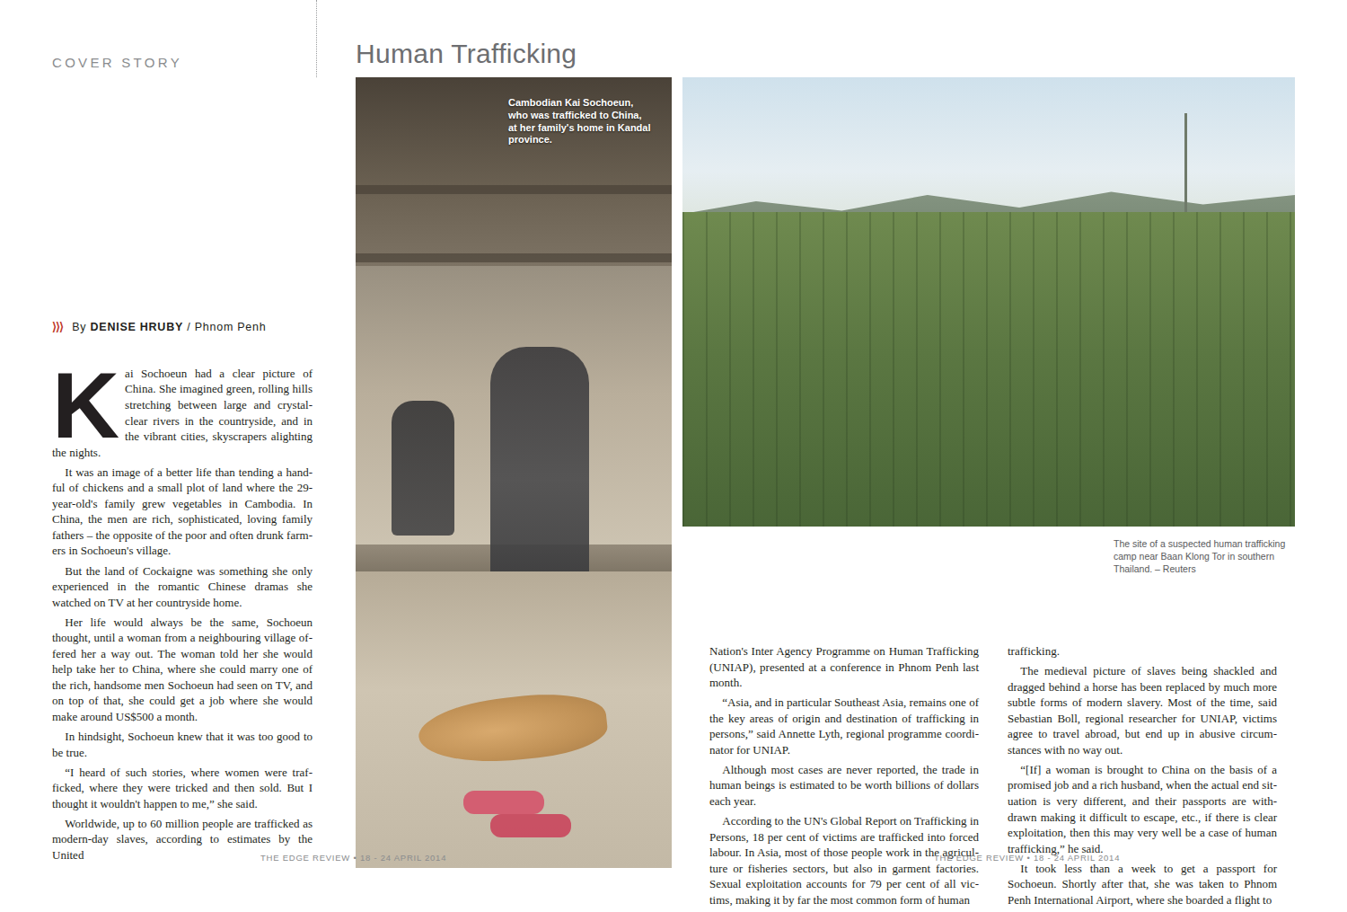Cover Story
Human Trafficking
⟩⟩⟩ By DENISE HRUBY / Phnom Penh
Kai Sochoeun had a clear picture of China. She imagined green, rolling hills stretching between large and crystal-clear rivers in the countryside, and in the vibrant cities, skyscrapers alighting the nights.
It was an image of a better life than tending a handful of chickens and a small plot of land where the 29-year-old's family grew vegetables in Cambodia. In China, the men are rich, sophisticated, loving family fathers – the opposite of the poor and often drunk farmers in Sochoeun's village.
But the land of Cockaigne was something she only experienced in the romantic Chinese dramas she watched on TV at her countryside home.
Her life would always be the same, Sochoeun thought, until a woman from a neighbouring village offered her a way out. The woman told her she would help take her to China, where she could marry one of the rich, handsome men Sochoeun had seen on TV, and on top of that, she could get a job where she would make around US$500 a month.
In hindsight, Sochoeun knew that it was too good to be true.
“I heard of such stories, where women were trafficked, where they were tricked and then sold. But I thought it wouldn't happen to me,” she said.
Worldwide, up to 60 million people are trafficked as modern-day slaves, according to estimates by the United
Cambodian Kai Sochoeun, who was trafficked to China, at her family's home in Kandal province.
The site of a suspected human trafficking camp near Baan Klong Tor in southern Thailand. – Reuters
Nation's Inter Agency Programme on Human Trafficking (UNIAP), presented at a conference in Phnom Penh last month.
“Asia, and in particular Southeast Asia, remains one of the key areas of origin and destination of trafficking in persons,” said Annette Lyth, regional programme coordinator for UNIAP.
Although most cases are never reported, the trade in human beings is estimated to be worth billions of dollars each year.
According to the UN's Global Report on Trafficking in Persons, 18 per cent of victims are trafficked into forced labour. In Asia, most of those people work in the agriculture or fisheries sectors, but also in garment factories. Sexual exploitation accounts for 79 per cent of all victims, making it by far the most common form of human
trafficking.
The medieval picture of slaves being shackled and dragged behind a horse has been replaced by much more subtle forms of modern slavery. Most of the time, said Sebastian Boll, regional researcher for UNIAP, victims agree to travel abroad, but end up in abusive circumstances with no way out.
“[If] a woman is brought to China on the basis of a promised job and a rich husband, when the actual end situation is very different, and their passports are withdrawn making it difficult to escape, etc., if there is clear exploitation, then this may very well be a case of human trafficking,” he said.
It took less than a week to get a passport for Sochoeun. Shortly after that, she was taken to Phnom Penh International Airport, where she boarded a flight to
The Edge Review • 18 - 24 April 2014
The Edge Review • 18 - 24 April 2014